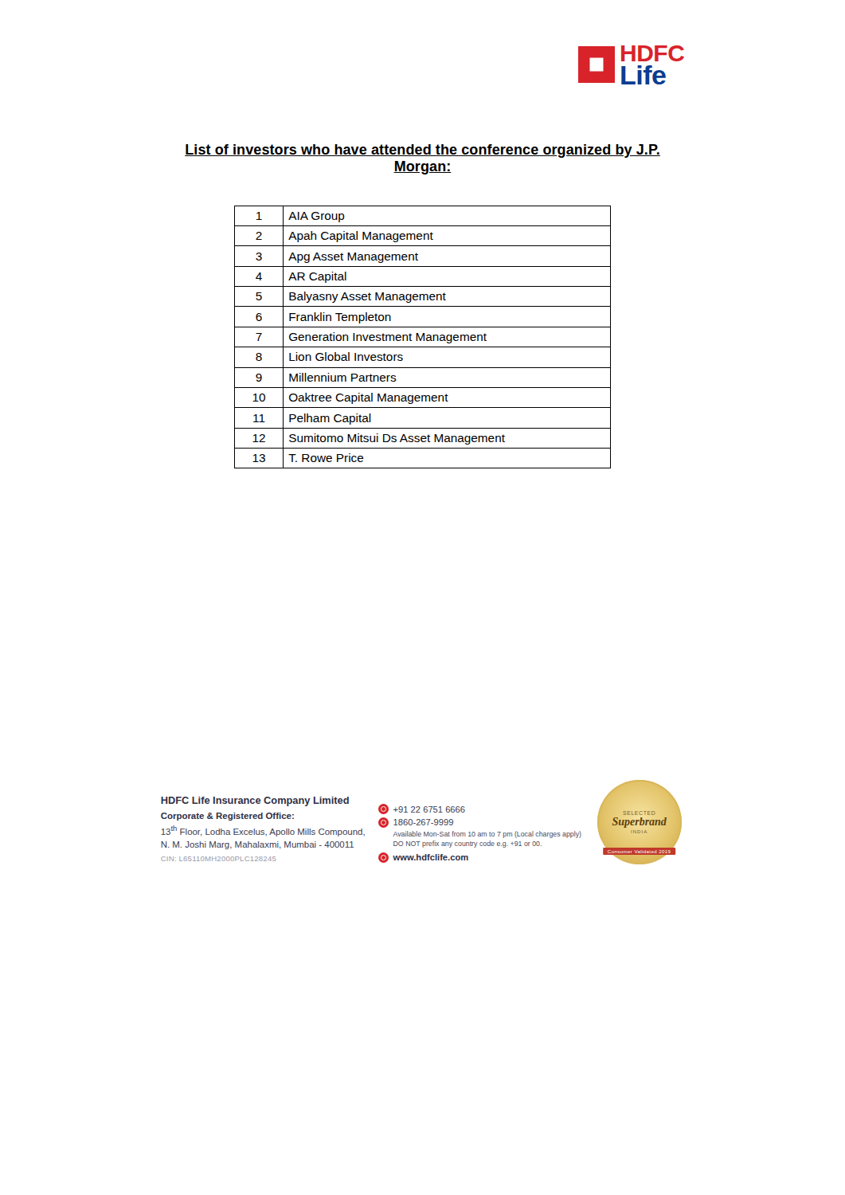HDFC Life
List of investors who have attended the conference organized by J.P. Morgan:
| 1 | AIA Group |
| 2 | Apah Capital Management |
| 3 | Apg Asset Management |
| 4 | AR Capital |
| 5 | Balyasny Asset Management |
| 6 | Franklin Templeton |
| 7 | Generation Investment Management |
| 8 | Lion Global Investors |
| 9 | Millennium Partners |
| 10 | Oaktree Capital Management |
| 11 | Pelham Capital |
| 12 | Sumitomo Mitsui Ds Asset Management |
| 13 | T. Rowe Price |
HDFC Life Insurance Company Limited
Corporate & Registered Office:
13th Floor, Lodha Excelus, Apollo Mills Compound,
N. M. Joshi Marg, Mahalaxmi, Mumbai - 400011
CIN: L65110MH2000PLC128245
+91 22 6751 6666
1860-267-9999
Available Mon-Sat from 10 am to 7 pm (Local charges apply)
DO NOT prefix any country code e.g. +91 or 00.
www.hdfclife.com
Selected
Superbrand
INDIA
Consumer Validated 2019